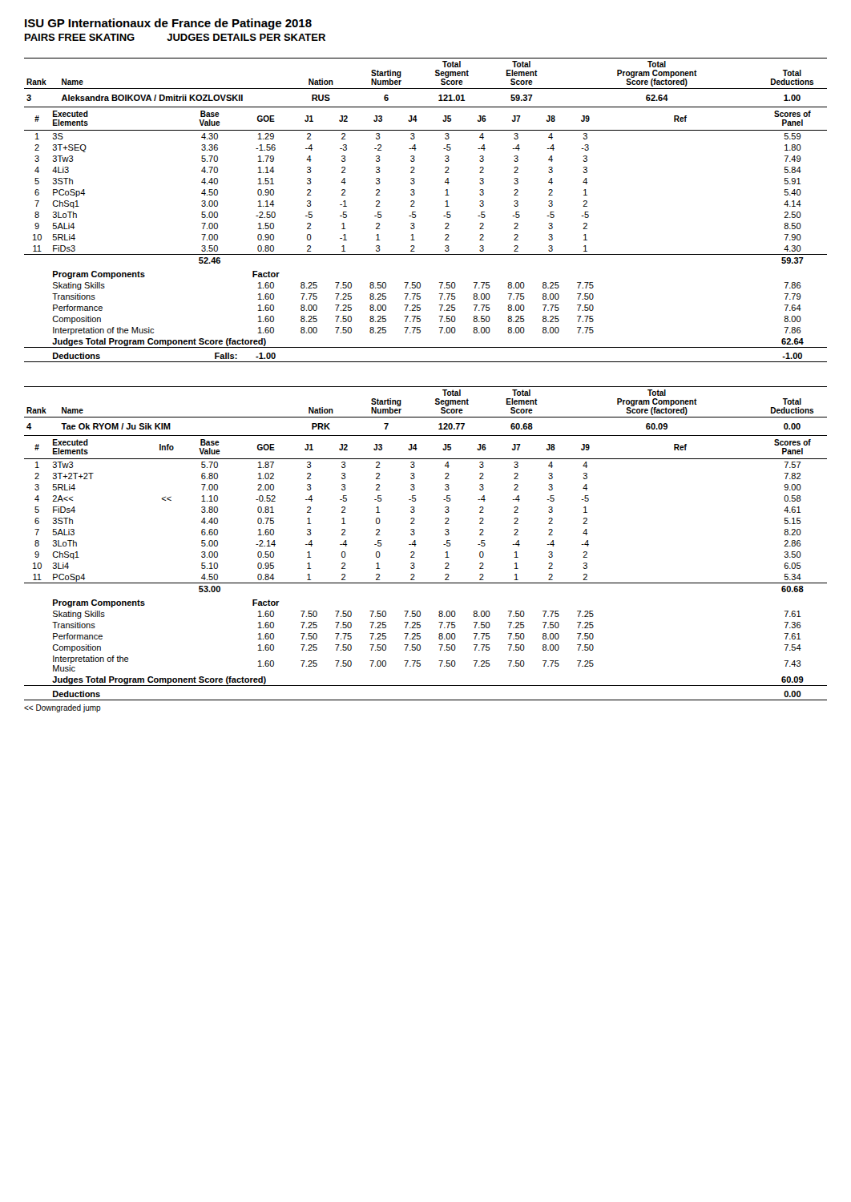ISU GP Internationaux de France de Patinage 2018
PAIRS FREE SKATING JUDGES DETAILS PER SKATER
| Rank | Name | Nation | Starting Number | Total Segment Score | Total Element Score | Total Program Component Score (factored) | Total Deductions |
| --- | --- | --- | --- | --- | --- | --- | --- |
| 3 | Aleksandra BOIKOVA / Dmitrii KOZLOVSKII | RUS | 6 | 121.01 | 59.37 | 62.64 | 1.00 |
| # | Executed Elements | Base Value | GOE | J1 | J2 | J3 | J4 | J5 | J6 | J7 | J8 | J9 | Ref | Scores of Panel |
| --- | --- | --- | --- | --- | --- | --- | --- | --- | --- | --- | --- | --- | --- | --- |
| 1 | 3S | 4.30 | 1.29 | 2 | 2 | 3 | 3 | 3 | 4 | 3 | 4 | 3 | | 5.59 |
| 2 | 3T+SEQ | 3.36 | -1.56 | -4 | -3 | -2 | -4 | -5 | -4 | -4 | -4 | -3 | | 1.80 |
| 3 | 3Tw3 | 5.70 | 1.79 | 4 | 3 | 3 | 3 | 3 | 3 | 3 | 4 | 3 | | 7.49 |
| 4 | 4Li3 | 4.70 | 1.14 | 3 | 2 | 3 | 2 | 2 | 2 | 2 | 3 | 3 | | 5.84 |
| 5 | 3STh | 4.40 | 1.51 | 3 | 4 | 3 | 3 | 4 | 3 | 3 | 4 | 4 | | 5.91 |
| 6 | PCoSp4 | 4.50 | 0.90 | 2 | 2 | 2 | 3 | 1 | 3 | 2 | 2 | 1 | | 5.40 |
| 7 | ChSq1 | 3.00 | 1.14 | 3 | -1 | 2 | 2 | 1 | 3 | 3 | 3 | 2 | | 4.14 |
| 8 | 3LoTh | 5.00 | -2.50 | -5 | -5 | -5 | -5 | -5 | -5 | -5 | -5 | -5 | | 2.50 |
| 9 | 5ALi4 | 7.00 | 1.50 | 2 | 1 | 2 | 3 | 2 | 2 | 2 | 3 | 2 | | 8.50 |
| 10 | 5RLi4 | 7.00 | 0.90 | 0 | -1 | 1 | 1 | 2 | 2 | 2 | 3 | 1 | | 7.90 |
| 11 | FiDs3 | 3.50 | 0.80 | 2 | 1 | 3 | 2 | 3 | 3 | 2 | 3 | 1 | | 4.30 |
| | | 52.46 | | | | | | | | | | | | 59.37 |
| | Program Components | | Factor | | | | | | | | | | | |
| | Skating Skills | | 1.60 | 8.25 | 7.50 | 8.50 | 7.50 | 7.50 | 7.75 | 8.00 | 8.25 | 7.75 | | 7.86 |
| | Transitions | | 1.60 | 7.75 | 7.25 | 8.25 | 7.75 | 7.75 | 8.00 | 7.75 | 8.00 | 7.50 | | 7.79 |
| | Performance | | 1.60 | 8.00 | 7.25 | 8.00 | 7.25 | 7.25 | 7.75 | 8.00 | 7.75 | 7.50 | | 7.64 |
| | Composition | | 1.60 | 8.25 | 7.50 | 8.25 | 7.75 | 7.50 | 8.50 | 8.25 | 8.25 | 7.75 | | 8.00 |
| | Interpretation of the Music | | 1.60 | 8.00 | 7.50 | 8.25 | 7.75 | 7.00 | 8.00 | 8.00 | 8.00 | 7.75 | | 7.86 |
| | Judges Total Program Component Score (factored) | | | | | | | | | | | 62.64 |
| | Deductions | Falls: | -1.00 | | | | | | | | | | | -1.00 |
| Rank | Name | Nation | Starting Number | Total Segment Score | Total Element Score | Total Program Component Score (factored) | Total Deductions |
| --- | --- | --- | --- | --- | --- | --- | --- |
| 4 | Tae Ok RYOM / Ju Sik KIM | PRK | 7 | 120.77 | 60.68 | 60.09 | 0.00 |
| # | Executed Elements | Info | Base Value | GOE | J1 | J2 | J3 | J4 | J5 | J6 | J7 | J8 | J9 | Ref | Scores of Panel |
| --- | --- | --- | --- | --- | --- | --- | --- | --- | --- | --- | --- | --- | --- | --- | --- |
| 1 | 3Tw3 | | 5.70 | 1.87 | 3 | 3 | 2 | 3 | 4 | 3 | 3 | 4 | 4 | | 7.57 |
| 2 | 3T+2T+2T | | 6.80 | 1.02 | 2 | 3 | 2 | 3 | 2 | 2 | 2 | 3 | 3 | | 7.82 |
| 3 | 5RLi4 | | 7.00 | 2.00 | 3 | 3 | 2 | 3 | 3 | 3 | 2 | 3 | 4 | | 9.00 |
| 4 | 2A<< | << | 1.10 | -0.52 | -4 | -5 | -5 | -5 | -5 | -4 | -4 | -5 | -5 | | 0.58 |
| 5 | FiDs4 | | 3.80 | 0.81 | 2 | 2 | 1 | 3 | 3 | 2 | 2 | 3 | 1 | | 4.61 |
| 6 | 3STh | | 4.40 | 0.75 | 1 | 1 | 0 | 2 | 2 | 2 | 2 | 2 | 2 | | 5.15 |
| 7 | 5ALi3 | | 6.60 | 1.60 | 3 | 2 | 2 | 3 | 3 | 2 | 2 | 2 | 4 | | 8.20 |
| 8 | 3LoTh | | 5.00 | -2.14 | -4 | -4 | -5 | -4 | -5 | -5 | -4 | -4 | -4 | | 2.86 |
| 9 | ChSq1 | | 3.00 | 0.50 | 1 | 0 | 0 | 2 | 1 | 0 | 1 | 3 | 2 | | 3.50 |
| 10 | 3Li4 | | 5.10 | 0.95 | 1 | 2 | 1 | 3 | 2 | 2 | 1 | 2 | 3 | | 6.05 |
| 11 | PCoSp4 | | 4.50 | 0.84 | 1 | 2 | 2 | 2 | 2 | 2 | 1 | 2 | 2 | | 5.34 |
| | | | 53.00 | | | | | | | | | | | | 60.68 |
| | Program Components | | | Factor | | | | | | | | | | | |
| | Skating Skills | | | 1.60 | 7.50 | 7.50 | 7.50 | 7.50 | 8.00 | 8.00 | 7.50 | 7.75 | 7.25 | | 7.61 |
| | Transitions | | | 1.60 | 7.25 | 7.50 | 7.25 | 7.25 | 7.75 | 7.50 | 7.25 | 7.50 | 7.25 | | 7.36 |
| | Performance | | | 1.60 | 7.50 | 7.75 | 7.25 | 7.25 | 8.00 | 7.75 | 7.50 | 8.00 | 7.50 | | 7.61 |
| | Composition | | | 1.60 | 7.25 | 7.50 | 7.50 | 7.50 | 7.50 | 7.75 | 7.50 | 8.00 | 7.50 | | 7.54 |
| | Interpretation of the Music | | | 1.60 | 7.25 | 7.50 | 7.00 | 7.75 | 7.50 | 7.25 | 7.50 | 7.75 | 7.25 | | 7.43 |
| | Judges Total Program Component Score (factored) | | | | | | | | | | | 60.09 |
| | Deductions | | | | | | | | | | | | | | 0.00 |
<< Downgraded jump